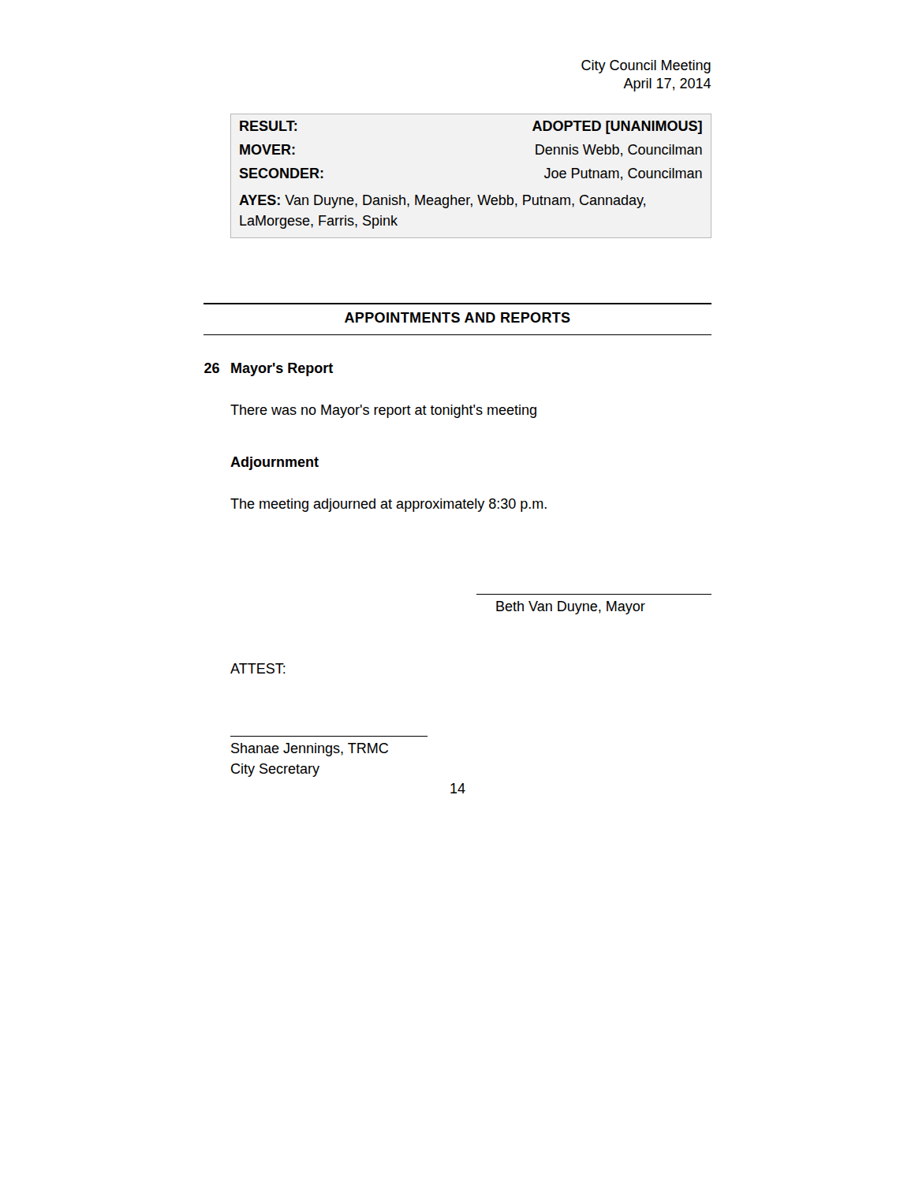City Council Meeting
April 17, 2014
| RESULT: | ADOPTED [UNANIMOUS] |
| MOVER: | Dennis Webb, Councilman |
| SECONDER: | Joe Putnam, Councilman |
| AYES: Van Duyne, Danish, Meagher, Webb, Putnam, Cannaday, LaMorgese, Farris, Spink |
APPOINTMENTS AND REPORTS
26 Mayor's Report
There was no Mayor's report at tonight's meeting
Adjournment
The meeting adjourned at approximately 8:30 p.m.
Beth Van Duyne, Mayor
ATTEST:
Shanae Jennings, TRMC
City Secretary
14